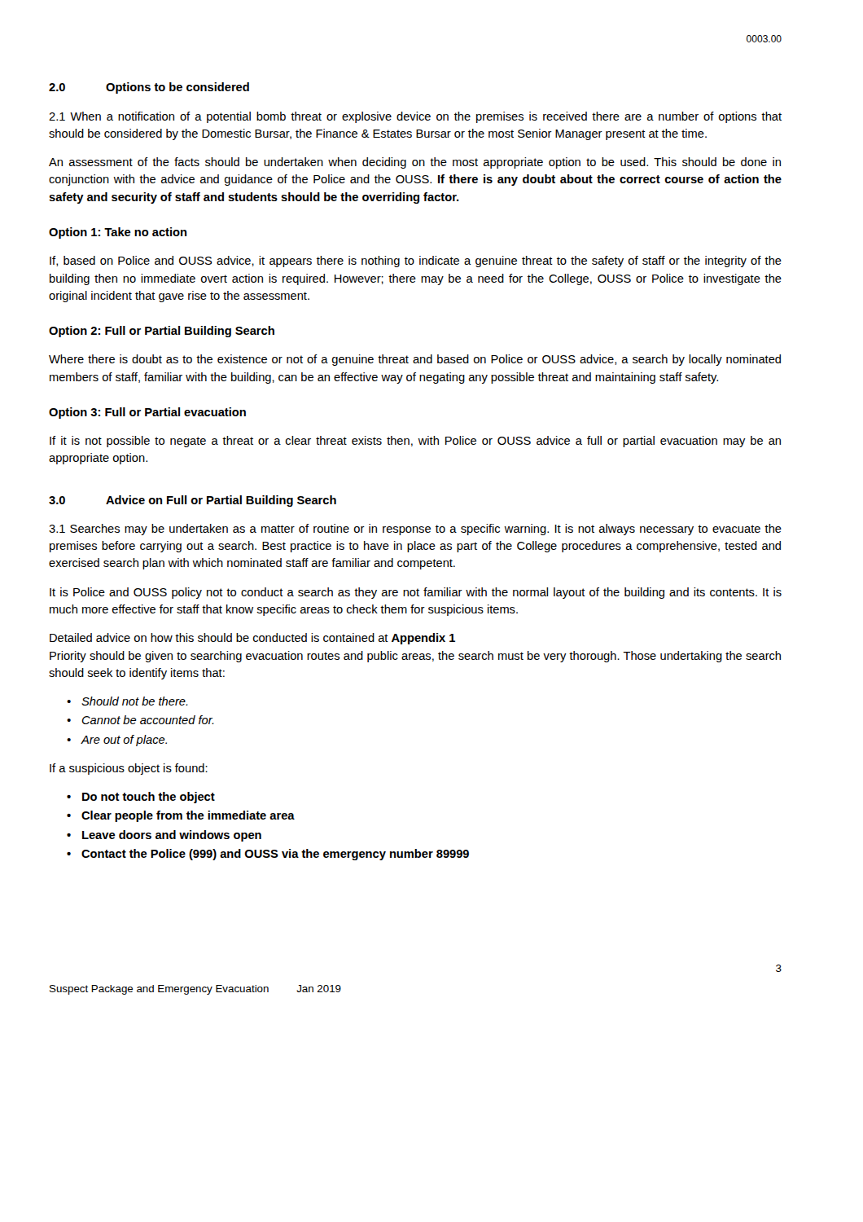0003.00
2.0 Options to be considered
2.1 When a notification of a potential bomb threat or explosive device on the premises is received there are a number of options that should be considered by the Domestic Bursar, the Finance & Estates Bursar or the most Senior Manager present at the time.
An assessment of the facts should be undertaken when deciding on the most appropriate option to be used. This should be done in conjunction with the advice and guidance of the Police and the OUSS. If there is any doubt about the correct course of action the safety and security of staff and students should be the overriding factor.
Option 1: Take no action
If, based on Police and OUSS advice, it appears there is nothing to indicate a genuine threat to the safety of staff or the integrity of the building then no immediate overt action is required. However; there may be a need for the College, OUSS or Police to investigate the original incident that gave rise to the assessment.
Option 2: Full or Partial Building Search
Where there is doubt as to the existence or not of a genuine threat and based on Police or OUSS advice, a search by locally nominated members of staff, familiar with the building, can be an effective way of negating any possible threat and maintaining staff safety.
Option 3: Full or Partial evacuation
If it is not possible to negate a threat or a clear threat exists then, with Police or OUSS advice a full or partial evacuation may be an appropriate option.
3.0 Advice on Full or Partial Building Search
3.1 Searches may be undertaken as a matter of routine or in response to a specific warning. It is not always necessary to evacuate the premises before carrying out a search. Best practice is to have in place as part of the College procedures a comprehensive, tested and exercised search plan with which nominated staff are familiar and competent.
It is Police and OUSS policy not to conduct a search as they are not familiar with the normal layout of the building and its contents. It is much more effective for staff that know specific areas to check them for suspicious items.
Detailed advice on how this should be conducted is contained at Appendix 1
Priority should be given to searching evacuation routes and public areas, the search must be very thorough. Those undertaking the search should seek to identify items that:
Should not be there.
Cannot be accounted for.
Are out of place.
If a suspicious object is found:
Do not touch the object
Clear people from the immediate area
Leave doors and windows open
Contact the Police (999) and OUSS via the emergency number 89999
3
Suspect Package and Emergency Evacuation Jan 2019